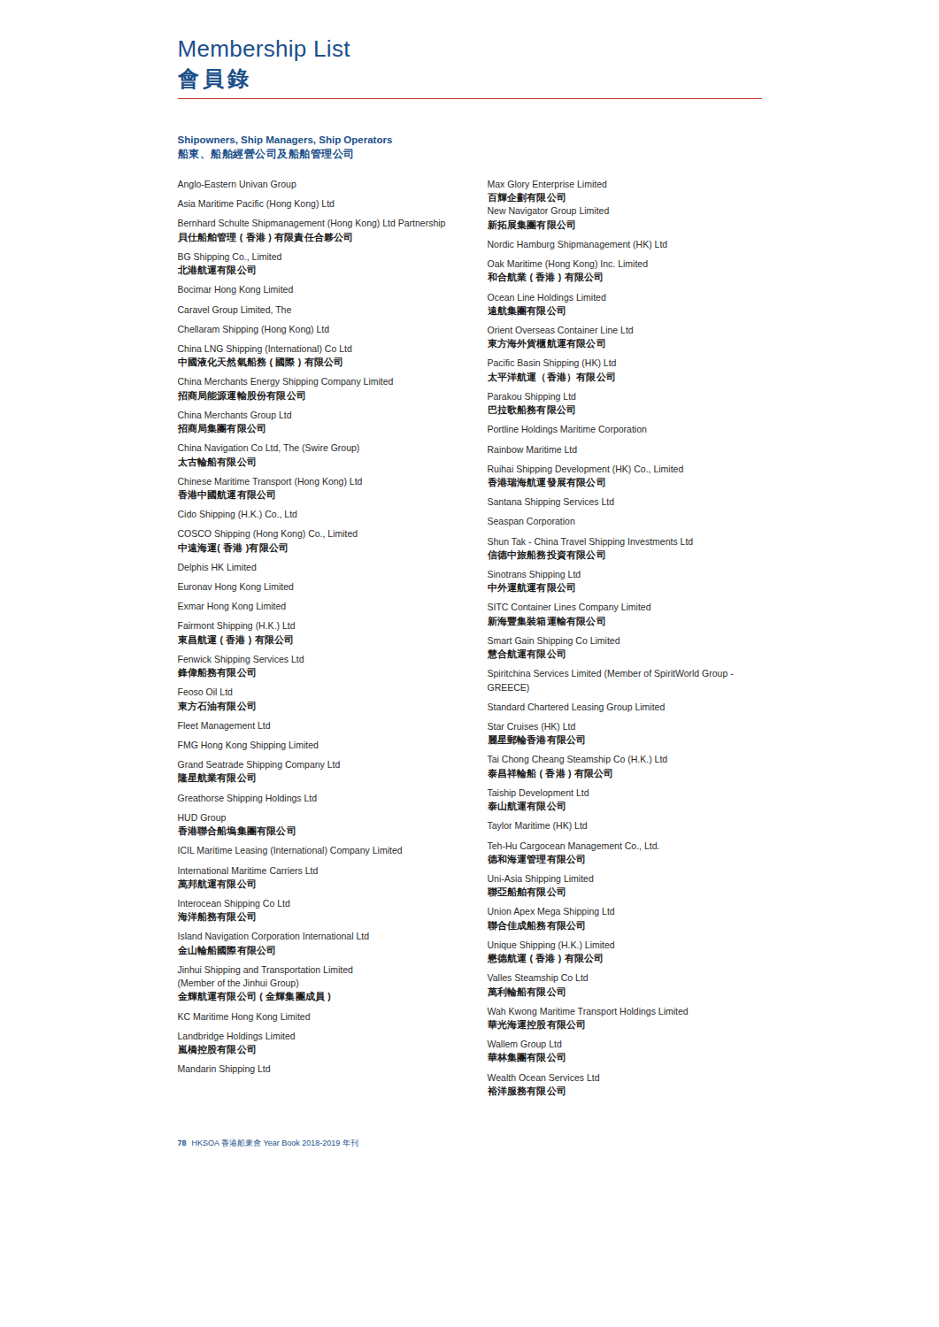Membership List
會員錄
Shipowners, Ship Managers, Ship Operators
船東、船舶經營公司及船舶管理公司
Anglo-Eastern Univan Group
Asia Maritime Pacific (Hong Kong) Ltd
Bernhard Schulte Shipmanagement (Hong Kong) Ltd Partnership貝仕船舶管理 ( 香港 ) 有限責任合夥公司
BG Shipping Co., Limited北港航運有限公司
Bocimar Hong Kong Limited
Caravel Group Limited, The
Chellaram Shipping (Hong Kong) Ltd
China LNG Shipping (International) Co Ltd中國液化天然氣船務 ( 國際 ) 有限公司
China Merchants Energy Shipping Company Limited招商局能源運輸股份有限公司
China Merchants Group Ltd招商局集團有限公司
China Navigation Co Ltd, The (Swire Group)太古輪船有限公司
Chinese Maritime Transport (Hong Kong) Ltd香港中國航運有限公司
Cido Shipping (H.K.) Co., Ltd
COSCO Shipping (Hong Kong) Co., Limited中遠海運( 香港 )有限公司
Delphis HK Limited
Euronav Hong Kong Limited
Exmar Hong Kong Limited
Fairmont Shipping (H.K.) Ltd東昌航運 ( 香港 ) 有限公司
Fenwick Shipping Services Ltd鋒偉船務有限公司
Feoso Oil Ltd東方石油有限公司
Fleet Management Ltd
FMG Hong Kong Shipping Limited
Grand Seatrade Shipping Company Ltd隆星航業有限公司
Greathorse Shipping Holdings Ltd
HUD Group香港聯合船塢集團有限公司
ICIL Maritime Leasing (International) Company Limited
International Maritime Carriers Ltd萬邦航運有限公司
Interocean Shipping Co Ltd海洋船務有限公司
Island Navigation Corporation International Ltd金山輪船國際有限公司
Jinhui Shipping and Transportation Limited
(Member of the Jinhui Group)金輝航運有限公司 ( 金輝集團成員 )
KC Maritime Hong Kong Limited
Landbridge Holdings Limited嵐橋控股有限公司
Mandarin Shipping Ltd
Max Glory Enterprise Limited百輝企劃有限公司
New Navigator Group Limited新拓展集團有限公司
Nordic Hamburg Shipmanagement (HK) Ltd
Oak Maritime (Hong Kong) Inc. Limited和合航業 ( 香港 ) 有限公司
Ocean Line Holdings Limited遠航集團有限公司
Orient Overseas Container Line Ltd東方海外貨櫃航運有限公司
Pacific Basin Shipping (HK) Ltd太平洋航運（香港）有限公司
Parakou Shipping Ltd巴拉歌船務有限公司
Portline Holdings Maritime Corporation
Rainbow Maritime Ltd
Ruihai Shipping Development (HK) Co., Limited香港瑞海航運發展有限公司
Santana Shipping Services Ltd
Seaspan Corporation
Shun Tak - China Travel Shipping Investments Ltd信德中旅船務投資有限公司
Sinotrans Shipping Ltd中外運航運有限公司
SITC Container Lines Company Limited新海豐集裝箱運輸有限公司
Smart Gain Shipping Co Limited慧合航運有限公司
Spiritchina Services Limited (Member of SpiritWorld Group - GREECE)
Standard Chartered Leasing Group Limited
Star Cruises (HK) Ltd麗星郵輪香港有限公司
Tai Chong Cheang Steamship Co (H.K.) Ltd泰昌祥輪船 ( 香港 ) 有限公司
Taiship Development Ltd泰山航運有限公司
Taylor Maritime (HK) Ltd
Teh-Hu Cargocean Management Co., Ltd.德和海運管理有限公司
Uni-Asia Shipping Limited聯亞船舶有限公司
Union Apex Mega Shipping Ltd聯合佳成船務有限公司
Unique Shipping (H.K.) Limited懋德航運 ( 香港 ) 有限公司
Valles Steamship Co Ltd萬利輪船有限公司
Wah Kwong Maritime Transport Holdings Limited華光海運控股有限公司
Wallem Group Ltd華林集團有限公司
Wealth Ocean Services Ltd裕洋服務有限公司
78 HKSOA 香港船東會 Year Book 2018-2019 年刊